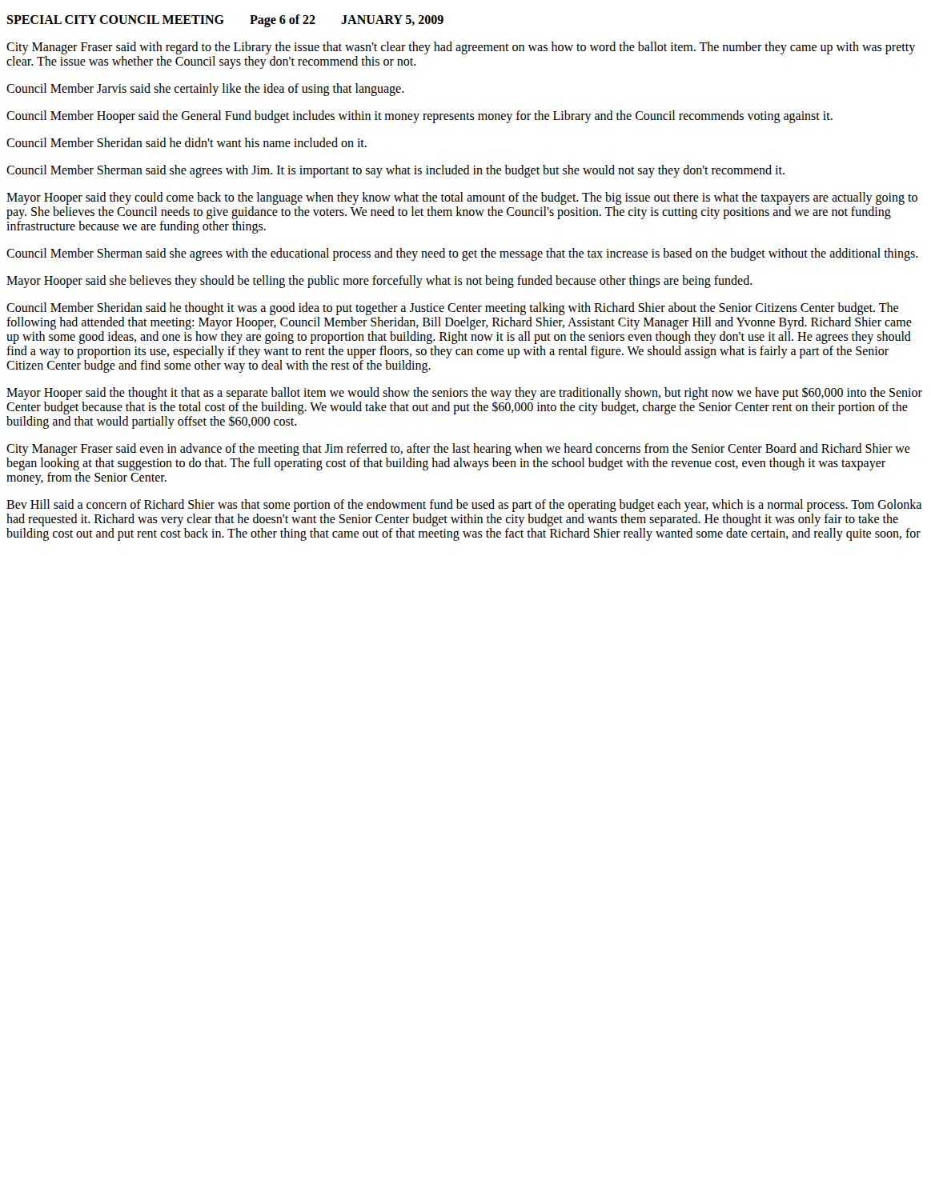SPECIAL CITY COUNCIL MEETING Page 6 of 22 JANUARY 5, 2009
City Manager Fraser said with regard to the Library the issue that wasn't clear they had agreement on was how to word the ballot item. The number they came up with was pretty clear. The issue was whether the Council says they don't recommend this or not.
Council Member Jarvis said she certainly like the idea of using that language.
Council Member Hooper said the General Fund budget includes within it money represents money for the Library and the Council recommends voting against it.
Council Member Sheridan said he didn't want his name included on it.
Council Member Sherman said she agrees with Jim. It is important to say what is included in the budget but she would not say they don't recommend it.
Mayor Hooper said they could come back to the language when they know what the total amount of the budget. The big issue out there is what the taxpayers are actually going to pay. She believes the Council needs to give guidance to the voters. We need to let them know the Council's position. The city is cutting city positions and we are not funding infrastructure because we are funding other things.
Council Member Sherman said she agrees with the educational process and they need to get the message that the tax increase is based on the budget without the additional things.
Mayor Hooper said she believes they should be telling the public more forcefully what is not being funded because other things are being funded.
Council Member Sheridan said he thought it was a good idea to put together a Justice Center meeting talking with Richard Shier about the Senior Citizens Center budget. The following had attended that meeting: Mayor Hooper, Council Member Sheridan, Bill Doelger, Richard Shier, Assistant City Manager Hill and Yvonne Byrd. Richard Shier came up with some good ideas, and one is how they are going to proportion that building. Right now it is all put on the seniors even though they don't use it all. He agrees they should find a way to proportion its use, especially if they want to rent the upper floors, so they can come up with a rental figure. We should assign what is fairly a part of the Senior Citizen Center budge and find some other way to deal with the rest of the building.
Mayor Hooper said the thought it that as a separate ballot item we would show the seniors the way they are traditionally shown, but right now we have put $60,000 into the Senior Center budget because that is the total cost of the building. We would take that out and put the $60,000 into the city budget, charge the Senior Center rent on their portion of the building and that would partially offset the $60,000 cost.
City Manager Fraser said even in advance of the meeting that Jim referred to, after the last hearing when we heard concerns from the Senior Center Board and Richard Shier we began looking at that suggestion to do that. The full operating cost of that building had always been in the school budget with the revenue cost, even though it was taxpayer money, from the Senior Center.
Bev Hill said a concern of Richard Shier was that some portion of the endowment fund be used as part of the operating budget each year, which is a normal process. Tom Golonka had requested it. Richard was very clear that he doesn't want the Senior Center budget within the city budget and wants them separated. He thought it was only fair to take the building cost out and put rent cost back in. The other thing that came out of that meeting was the fact that Richard Shier really wanted some date certain, and really quite soon, for